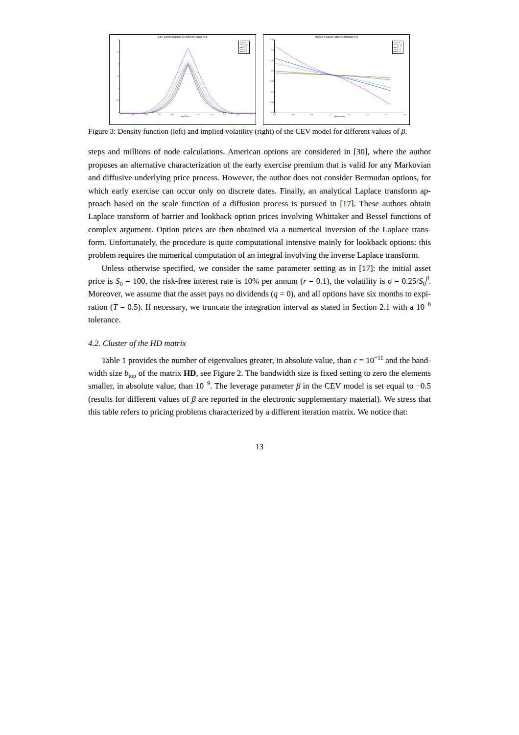CEV density function for different values of β
3
2.5
2
1.5
1
0.5
0
0
0.2
0.4
0.6
0.8
1
1.2
1.4
1.6
1.8
2
Spot Price
β=0
β=-0.5
β=-1
β=-2
β=-4
Implied Volatility Smile as function of β
0.45
0.4
0.35
0.3
0.25
0.2
0.15
0.1
0.7
0.8
0.9
1
1.1
1.2
1.3
1.4
Option strike
β=0
β=-0.5
β=-1
β=-2
β=-4
Figure 3: Density function (left) and implied volatility (right) of the CEV model for different values of β.
steps and millions of node calculations. American options are considered in [30], where the author proposes an alternative characterization of the early exercise premium that is valid for any Markovian and diffusive underlying price process. However, the author does not consider Bermudan options, for which early exercise can occur only on discrete dates. Finally, an analytical Laplace transform approach based on the scale function of a diffusion process is pursued in [17]. These authors obtain Laplace transform of barrier and lookback option prices involving Whittaker and Bessel functions of complex argument. Option prices are then obtained via a numerical inversion of the Laplace transform. Unfortunately, the procedure is quite computational intensive mainly for lookback options: this problem requires the numerical computation of an integral involving the inverse Laplace transform.
Unless otherwise specified, we consider the same parameter setting as in [17]: the initial asset price is S0 = 100, the risk-free interest rate is 10% per annum (r = 0.1), the volatility is σ = 0.25/S0β. Moreover, we assume that the asset pays no dividends (q = 0), and all options have six months to expiration (T = 0.5). If necessary, we truncate the integration interval as stated in Section 2.1 with a 10−8 tolerance.
4.2. Cluster of the HD matrix
Table 1 provides the number of eigenvalues greater, in absolute value, than ϵ = 10−11 and the bandwidth size btop of the matrix HD, see Figure 2. The bandwidth size is fixed setting to zero the elements smaller, in absolute value, than 10−9. The leverage parameter β in the CEV model is set equal to −0.5 (results for different values of β are reported in the electronic supplementary material). We stress that this table refers to pricing problems characterized by a different iteration matrix. We notice that:
13